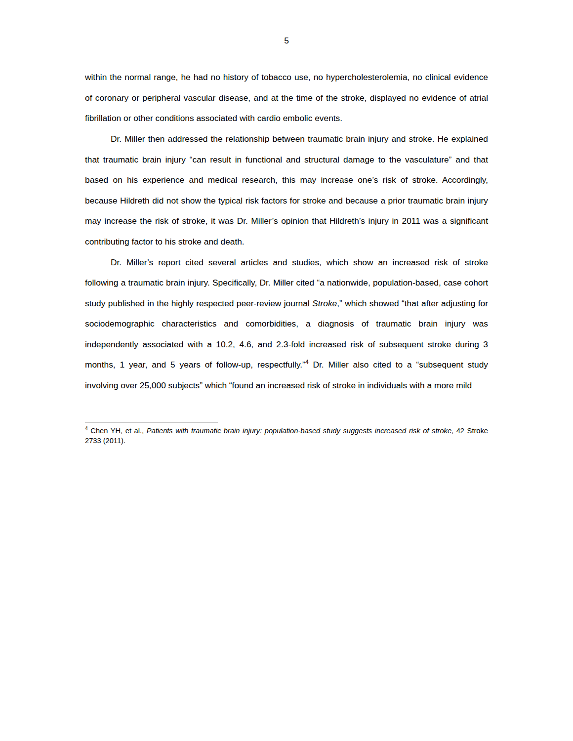5
within the normal range, he had no history of tobacco use, no hypercholesterolemia, no clinical evidence of coronary or peripheral vascular disease, and at the time of the stroke, displayed no evidence of atrial fibrillation or other conditions associated with cardio embolic events.
Dr. Miller then addressed the relationship between traumatic brain injury and stroke. He explained that traumatic brain injury “can result in functional and structural damage to the vasculature” and that based on his experience and medical research, this may increase one’s risk of stroke. Accordingly, because Hildreth did not show the typical risk factors for stroke and because a prior traumatic brain injury may increase the risk of stroke, it was Dr. Miller’s opinion that Hildreth’s injury in 2011 was a significant contributing factor to his stroke and death.
Dr. Miller’s report cited several articles and studies, which show an increased risk of stroke following a traumatic brain injury. Specifically, Dr. Miller cited “a nationwide, population-based, case cohort study published in the highly respected peer-review journal Stroke,” which showed “that after adjusting for sociodemographic characteristics and comorbidities, a diagnosis of traumatic brain injury was independently associated with a 10.2, 4.6, and 2.3-fold increased risk of subsequent stroke during 3 months, 1 year, and 5 years of follow-up, respectfully.”4 Dr. Miller also cited to a “subsequent study involving over 25,000 subjects” which “found an increased risk of stroke in individuals with a more mild
4 Chen YH, et al., Patients with traumatic brain injury: population-based study suggests increased risk of stroke, 42 Stroke 2733 (2011).